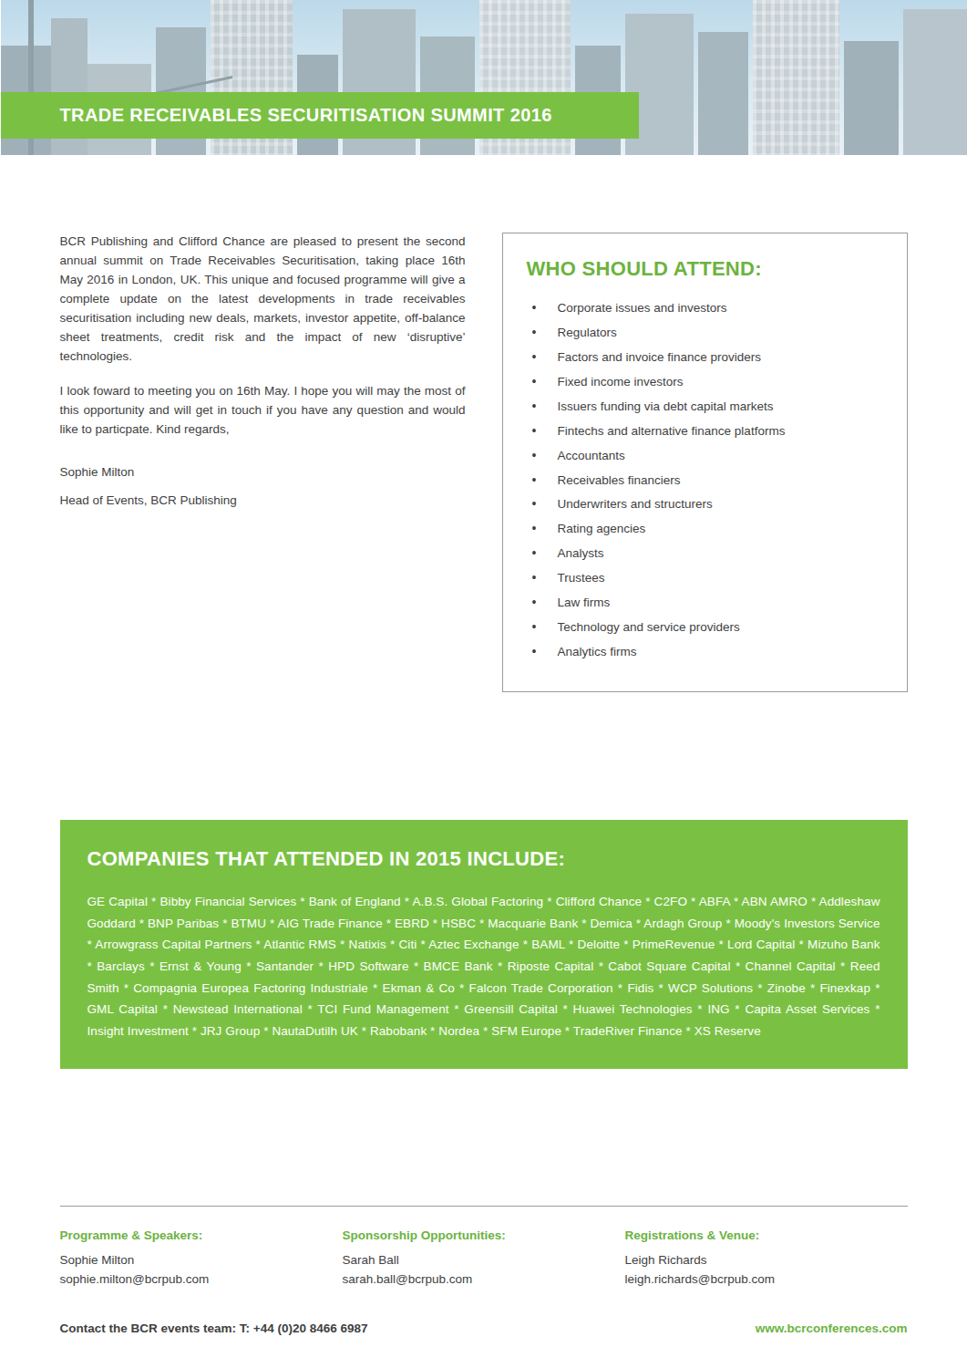Trade Receivables Securitisation Summit 2016
BCR Publishing and Clifford Chance are pleased to present the second annual summit on Trade Receivables Securitisation, taking place 16th May 2016 in London, UK. This unique and focused programme will give a complete update on the latest developments in trade receivables securitisation including new deals, markets, investor appetite, off-balance sheet treatments, credit risk and the impact of new ‘disruptive’ technologies.
I look foward to meeting you on 16th May. I hope you will may the most of this opportunity and will get in touch if you have any question and would like to particpate. Kind regards,
Sophie Milton
Head of Events, BCR Publishing
Who should attend:
Corporate issues and investors
Regulators
Factors and invoice finance providers
Fixed income investors
Issuers funding via debt capital markets
Fintechs and alternative finance platforms
Accountants
Receivables financiers
Underwriters and structurers
Rating agencies
Analysts
Trustees
Law firms
Technology and service providers
Analytics firms
Companies that attended in 2015 include:
GE Capital * Bibby Financial Services * Bank of England * A.B.S. Global Factoring * Clifford Chance * C2FO * ABFA * ABN AMRO * Addleshaw Goddard * BNP Paribas * BTMU * AIG Trade Finance * EBRD * HSBC * Macquarie Bank * Demica * Ardagh Group * Moody's Investors Service * Arrowgrass Capital Partners * Atlantic RMS * Natixis * Citi * Aztec Exchange * BAML * Deloitte * PrimeRevenue * Lord Capital * Mizuho Bank * Barclays * Ernst & Young * Santander * HPD Software * BMCE Bank * Riposte Capital * Cabot Square Capital * Channel Capital * Reed Smith * Compagnia Europea Factoring Industriale * Ekman & Co * Falcon Trade Corporation * Fidis * WCP Solutions * Zinobe * Finexkap * GML Capital * Newstead International * TCI Fund Management * Greensill Capital * Huawei Technologies * ING * Capita Asset Services * Insight Investment * JRJ Group * NautaDutilh UK * Rabobank * Nordea * SFM Europe * TradeRiver Finance * XS Reserve
Programme & Speakers:
Sophie Milton
sophie.milton@bcrpub.com
Sponsorship Opportunities:
Sarah Ball
sarah.ball@bcrpub.com
Registrations & Venue:
Leigh Richards
leigh.richards@bcrpub.com
Contact the BCR events team: T: +44 (0)20 8466 6987
www.bcrconferences.com